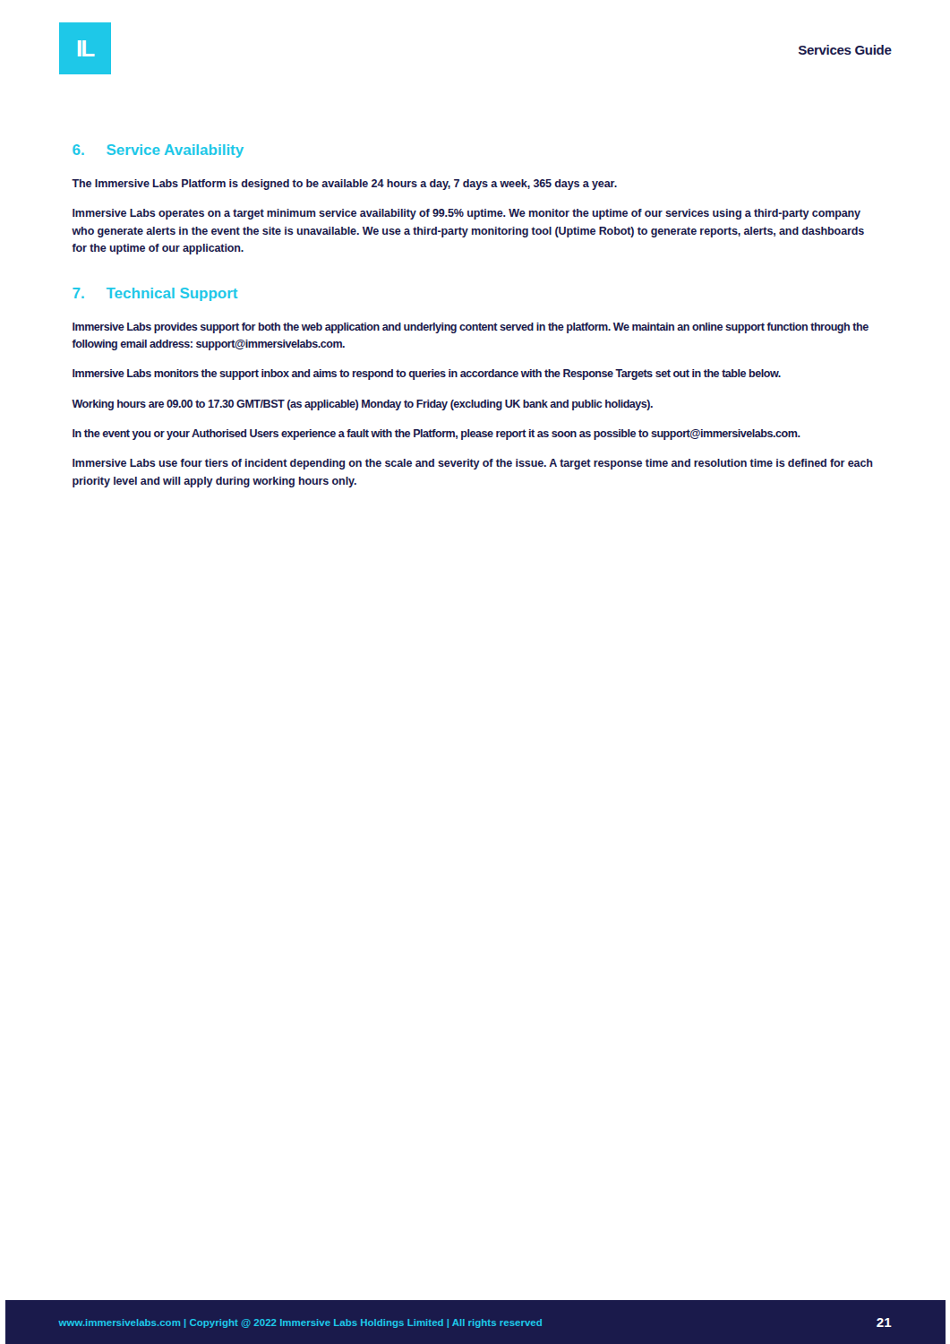IL
Services Guide
6. Service Availability
The Immersive Labs Platform is designed to be available 24 hours a day, 7 days a week, 365 days a year.
Immersive Labs operates on a target minimum service availability of 99.5% uptime. We monitor the uptime of our services using a third-party company who generate alerts in the event the site is unavailable. We use a third-party monitoring tool (Uptime Robot) to generate reports, alerts, and dashboards for the uptime of our application.
7. Technical Support
Immersive Labs provides support for both the web application and underlying content served in the platform. We maintain an online support function through the following email address: support@immersivelabs.com.
Immersive Labs monitors the support inbox and aims to respond to queries in accordance with the Response Targets set out in the table below.
Working hours are 09.00 to 17.30 GMT/BST (as applicable) Monday to Friday (excluding UK bank and public holidays).
In the event you or your Authorised Users experience a fault with the Platform, please report it as soon as possible to support@immersivelabs.com.
Immersive Labs use four tiers of incident depending on the scale and severity of the issue. A target response time and resolution time is defined for each priority level and will apply during working hours only.
www.immersivelabs.com | Copyright @ 2022 Immersive Labs Holdings Limited | All rights reserved
21